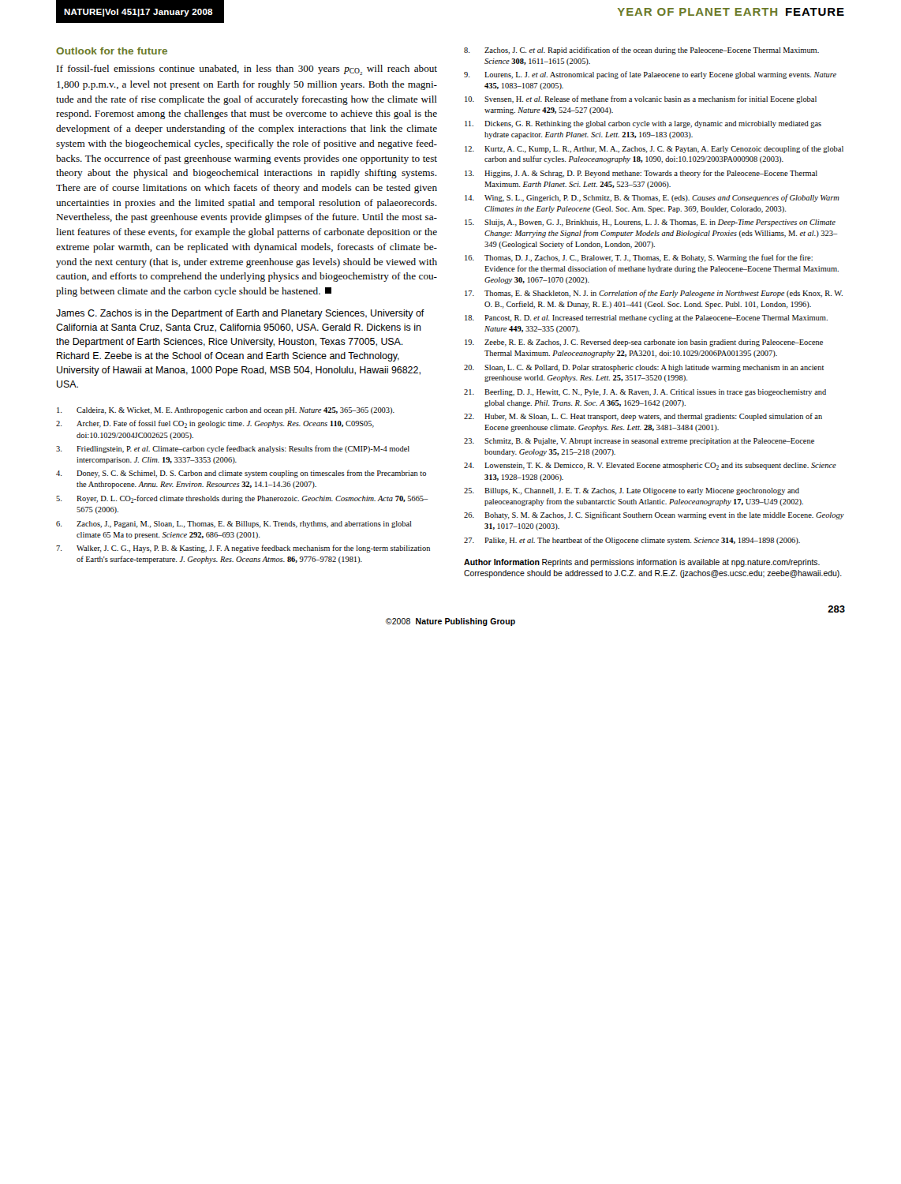NATURE|Vol 451|17 January 2008
YEAR OF PLANET EARTH FEATURE
Outlook for the future
If fossil-fuel emissions continue unabated, in less than 300 years pCO2 will reach about 1,800 p.p.m.v., a level not present on Earth for roughly 50 million years. Both the magnitude and the rate of rise complicate the goal of accurately forecasting how the climate will respond. Foremost among the challenges that must be overcome to achieve this goal is the development of a deeper understanding of the complex interactions that link the climate system with the biogeochemical cycles, specifically the role of positive and negative feedbacks. The occurrence of past greenhouse warming events provides one opportunity to test theory about the physical and biogeochemical interactions in rapidly shifting systems. There are of course limitations on which facets of theory and models can be tested given uncertainties in proxies and the limited spatial and temporal resolution of palaeorecords. Nevertheless, the past greenhouse events provide glimpses of the future. Until the most salient features of these events, for example the global patterns of carbonate deposition or the extreme polar warmth, can be replicated with dynamical models, forecasts of climate beyond the next century (that is, under extreme greenhouse gas levels) should be viewed with caution, and efforts to comprehend the underlying physics and biogeochemistry of the coupling between climate and the carbon cycle should be hastened.
James C. Zachos is in the Department of Earth and Planetary Sciences, University of California at Santa Cruz, Santa Cruz, California 95060, USA. Gerald R. Dickens is in the Department of Earth Sciences, Rice University, Houston, Texas 77005, USA. Richard E. Zeebe is at the School of Ocean and Earth Science and Technology, University of Hawaii at Manoa, 1000 Pope Road, MSB 504, Honolulu, Hawaii 96822, USA.
Caldeira, K. & Wicket, M. E. Anthropogenic carbon and ocean pH. Nature 425, 365–365 (2003).
Archer, D. Fate of fossil fuel CO2 in geologic time. J. Geophys. Res. Oceans 110, C09S05, doi:10.1029/2004JC002625 (2005).
Friedlingstein, P. et al. Climate–carbon cycle feedback analysis: Results from the (CMIP)-M-4 model intercomparison. J. Clim. 19, 3337–3353 (2006).
Doney, S. C. & Schimel, D. S. Carbon and climate system coupling on timescales from the Precambrian to the Anthropocene. Annu. Rev. Environ. Resources 32, 14.1–14.36 (2007).
Royer, D. L. CO2-forced climate thresholds during the Phanerozoic. Geochim. Cosmochim. Acta 70, 5665–5675 (2006).
Zachos, J., Pagani, M., Sloan, L., Thomas, E. & Billups, K. Trends, rhythms, and aberrations in global climate 65 Ma to present. Science 292, 686–693 (2001).
Walker, J. C. G., Hays, P. B. & Kasting, J. F. A negative feedback mechanism for the long-term stabilization of Earth's surface-temperature. J. Geophys. Res. Oceans Atmos. 86, 9776–9782 (1981).
Zachos, J. C. et al. Rapid acidification of the ocean during the Paleocene–Eocene Thermal Maximum. Science 308, 1611–1615 (2005).
Lourens, L. J. et al. Astronomical pacing of late Palaeocene to early Eocene global warming events. Nature 435, 1083–1087 (2005).
Svensen, H. et al. Release of methane from a volcanic basin as a mechanism for initial Eocene global warming. Nature 429, 524–527 (2004).
Dickens, G. R. Rethinking the global carbon cycle with a large, dynamic and microbially mediated gas hydrate capacitor. Earth Planet. Sci. Lett. 213, 169–183 (2003).
Kurtz, A. C., Kump, L. R., Arthur, M. A., Zachos, J. C. & Paytan, A. Early Cenozoic decoupling of the global carbon and sulfur cycles. Paleoceanography 18, 1090, doi:10.1029/2003PA000908 (2003).
Higgins, J. A. & Schrag, D. P. Beyond methane: Towards a theory for the Paleocene–Eocene Thermal Maximum. Earth Planet. Sci. Lett. 245, 523–537 (2006).
Wing, S. L., Gingerich, P. D., Schmitz, B. & Thomas, E. (eds). Causes and Consequences of Globally Warm Climates in the Early Paleocene (Geol. Soc. Am. Spec. Pap. 369, Boulder, Colorado, 2003).
Sluijs, A., Bowen, G. J., Brinkhuis, H., Lourens, L. J. & Thomas, E. in Deep-Time Perspectives on Climate Change: Marrying the Signal from Computer Models and Biological Proxies (eds Williams, M. et al.) 323–349 (Geological Society of London, London, 2007).
Thomas, D. J., Zachos, J. C., Bralower, T. J., Thomas, E. & Bohaty, S. Warming the fuel for the fire: Evidence for the thermal dissociation of methane hydrate during the Paleocene–Eocene Thermal Maximum. Geology 30, 1067–1070 (2002).
Thomas, E. & Shackleton, N. J. in Correlation of the Early Paleogene in Northwest Europe (eds Knox, R. W. O. B., Corfield, R. M. & Dunay, R. E.) 401–441 (Geol. Soc. Lond. Spec. Publ. 101, London, 1996).
Pancost, R. D. et al. Increased terrestrial methane cycling at the Palaeocene–Eocene Thermal Maximum. Nature 449, 332–335 (2007).
Zeebe, R. E. & Zachos, J. C. Reversed deep-sea carbonate ion basin gradient during Paleocene–Eocene Thermal Maximum. Paleoceanography 22, PA3201, doi:10.1029/2006PA001395 (2007).
Sloan, L. C. & Pollard, D. Polar stratospheric clouds: A high latitude warming mechanism in an ancient greenhouse world. Geophys. Res. Lett. 25, 3517–3520 (1998).
Beerling, D. J., Hewitt, C. N., Pyle, J. A. & Raven, J. A. Critical issues in trace gas biogeochemistry and global change. Phil. Trans. R. Soc. A 365, 1629–1642 (2007).
Huber, M. & Sloan, L. C. Heat transport, deep waters, and thermal gradients: Coupled simulation of an Eocene greenhouse climate. Geophys. Res. Lett. 28, 3481–3484 (2001).
Schmitz, B. & Pujalte, V. Abrupt increase in seasonal extreme precipitation at the Paleocene–Eocene boundary. Geology 35, 215–218 (2007).
Lowenstein, T. K. & Demicco, R. V. Elevated Eocene atmospheric CO2 and its subsequent decline. Science 313, 1928–1928 (2006).
Billups, K., Channell, J. E. T. & Zachos, J. Late Oligocene to early Miocene geochronology and paleoceanography from the subantarctic South Atlantic. Paleoceanography 17, U39–U49 (2002).
Bohaty, S. M. & Zachos, J. C. Significant Southern Ocean warming event in the late middle Eocene. Geology 31, 1017–1020 (2003).
Palike, H. et al. The heartbeat of the Oligocene climate system. Science 314, 1894–1898 (2006).
Author Information Reprints and permissions information is available at npg.nature.com/reprints. Correspondence should be addressed to J.C.Z. and R.E.Z. (jzachos@es.ucsc.edu; zeebe@hawaii.edu).
©2008 Nature Publishing Group
283